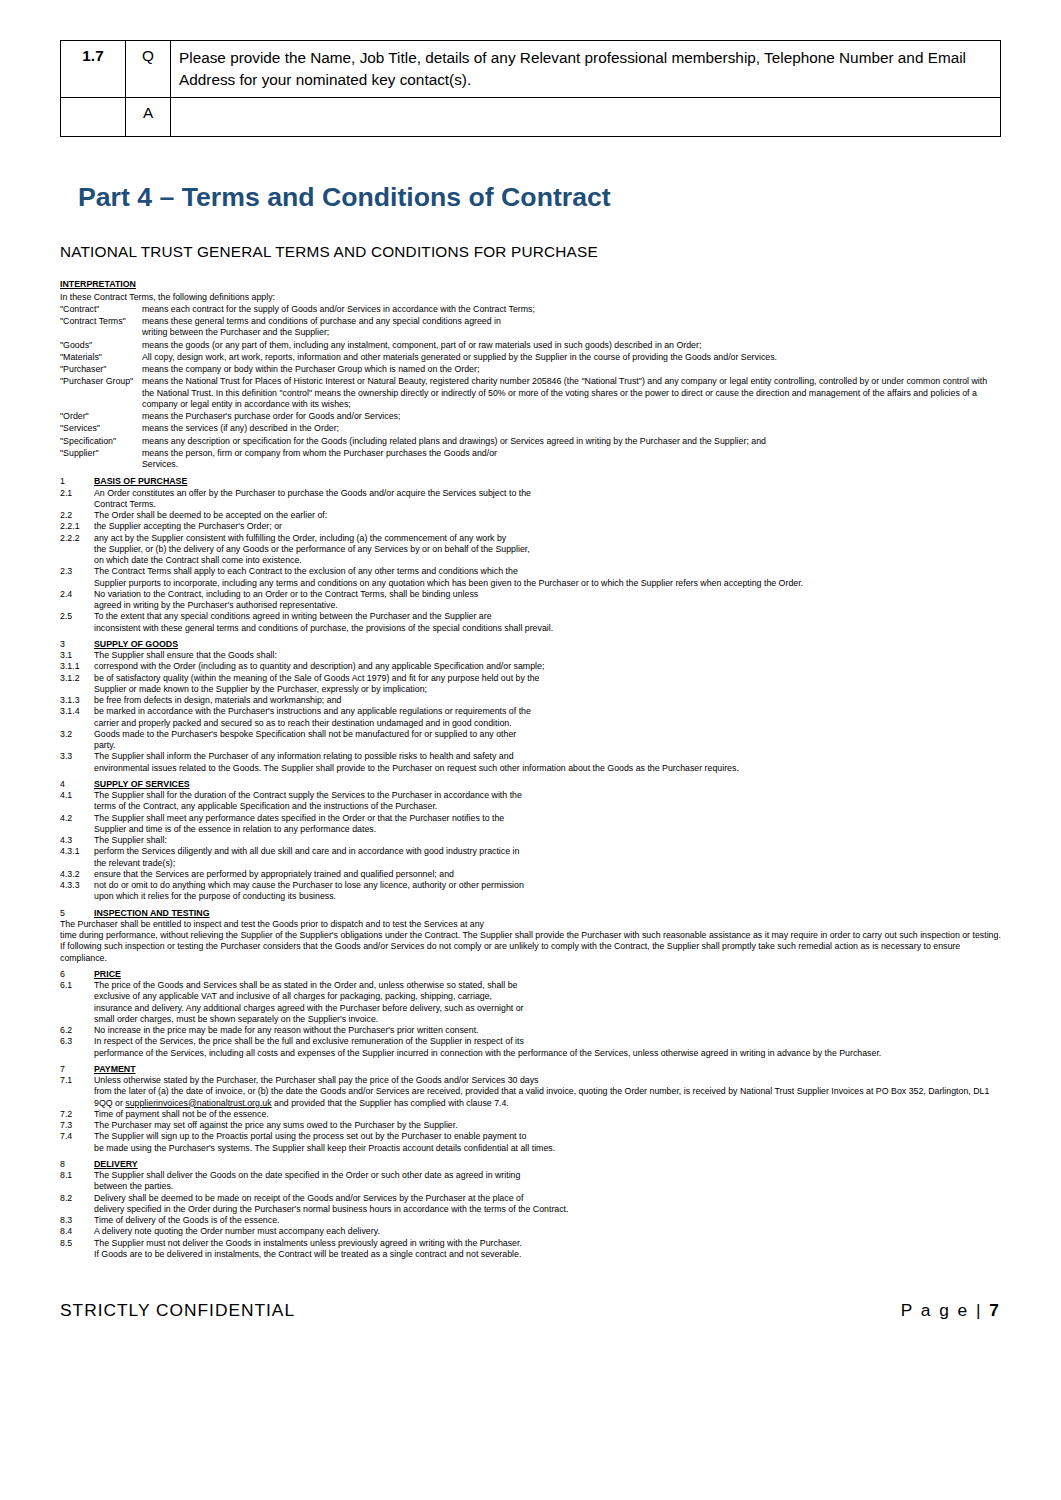| 1.7 | Q | Please provide the Name, Job Title, details of any Relevant professional membership, Telephone Number and Email Address for your nominated key contact(s). |
| | A | |
Part 4 – Terms and Conditions of Contract
NATIONAL TRUST GENERAL TERMS AND CONDITIONS FOR PURCHASE
INTERPRETATION
In these Contract Terms, the following definitions apply:
| "Contract" | means each contract for the supply of Goods and/or Services in accordance with the Contract Terms; |
| "Contract Terms" | means these general terms and conditions of purchase and any special conditions agreed in writing between the Purchaser and the Supplier; |
| "Goods" | means the goods (or any part of them, including any instalment, component, part of or raw materials used in such goods) described in an Order; |
| "Materials" | All copy, design work, art work, reports, information and other materials generated or supplied by the Supplier in the course of providing the Goods and/or Services. |
| "Purchaser" | means the company or body within the Purchaser Group which is named on the Order; |
| "Purchaser Group" | means the National Trust for Places of Historic Interest or Natural Beauty, registered charity number 205846 (the "National Trust") and any company or legal entity controlling, controlled by or under common control with the National Trust. In this definition "control" means the ownership directly or indirectly of 50% or more of the voting shares or the power to direct or cause the direction and management of the affairs and policies of a company or legal entity in accordance with its wishes; |
| "Order" | means the Purchaser's purchase order for Goods and/or Services; |
| "Services" | means the services (if any) described in the Order; |
| "Specification" | means any description or specification for the Goods (including related plans and drawings) or Services agreed in writing by the Purchaser and the Supplier; and |
| "Supplier" | means the person, firm or company from whom the Purchaser purchases the Goods and/or Services. |
1
BASIS OF PURCHASE
2.1
An Order constitutes an offer by the Purchaser to purchase the Goods and/or acquire the Services subject to the
Contract Terms.
2.2
The Order shall be deemed to be accepted on the earlier of:
2.2.1
the Supplier accepting the Purchaser's Order; or
2.2.2
any act by the Supplier consistent with fulfilling the Order, including (a) the commencement of any work by
the Supplier, or (b) the delivery of any Goods or the performance of any Services by or on behalf of the Supplier,
on which date the Contract shall come into existence.
2.3
The Contract Terms shall apply to each Contract to the exclusion of any other terms and conditions which the
Supplier purports to incorporate, including any terms and conditions on any quotation which has been given to the Purchaser or to which the Supplier refers when accepting the Order.
2.4
No variation to the Contract, including to an Order or to the Contract Terms, shall be binding unless
agreed in writing by the Purchaser's authorised representative.
2.5
To the extent that any special conditions agreed in writing between the Purchaser and the Supplier are
inconsistent with these general terms and conditions of purchase, the provisions of the special conditions shall prevail.
3
SUPPLY OF GOODS
3.1
The Supplier shall ensure that the Goods shall:
3.1.1
correspond with the Order (including as to quantity and description) and any applicable Specification and/or sample;
3.1.2
be of satisfactory quality (within the meaning of the Sale of Goods Act 1979) and fit for any purpose held out by the
Supplier or made known to the Supplier by the Purchaser, expressly or by implication;
3.1.3
be free from defects in design, materials and workmanship; and
3.1.4
be marked in accordance with the Purchaser's instructions and any applicable regulations or requirements of the
carrier and properly packed and secured so as to reach their destination undamaged and in good condition.
3.2
Goods made to the Purchaser's bespoke Specification shall not be manufactured for or supplied to any other
party.
3.3
The Supplier shall inform the Purchaser of any information relating to possible risks to health and safety and
environmental issues related to the Goods. The Supplier shall provide to the Purchaser on request such other information about the Goods as the Purchaser requires.
4
SUPPLY OF SERVICES
4.1
The Supplier shall for the duration of the Contract supply the Services to the Purchaser in accordance with the
terms of the Contract, any applicable Specification and the instructions of the Purchaser.
4.2
The Supplier shall meet any performance dates specified in the Order or that the Purchaser notifies to the
Supplier and time is of the essence in relation to any performance dates.
4.3
The Supplier shall:
4.3.1
perform the Services diligently and with all due skill and care and in accordance with good industry practice in
the relevant trade(s);
4.3.2
ensure that the Services are performed by appropriately trained and qualified personnel; and
4.3.3
not do or omit to do anything which may cause the Purchaser to lose any licence, authority or other permission
upon which it relies for the purpose of conducting its business.
5
INSPECTION AND TESTING
The Purchaser shall be entitled to inspect and test the Goods prior to dispatch and to test the Services at any
time during performance, without relieving the Supplier of the Supplier's obligations under the Contract. The Supplier shall provide the Purchaser with such reasonable assistance as it may require in order to carry out such inspection or testing. If following such inspection or testing the Purchaser considers that the Goods and/or Services do not comply or are unlikely to comply with the Contract, the Supplier shall promptly take such remedial action as is necessary to ensure compliance.
6
PRICE
6.1
The price of the Goods and Services shall be as stated in the Order and, unless otherwise so stated, shall be
exclusive of any applicable VAT and inclusive of all charges for packaging, packing, shipping, carriage,
insurance and delivery. Any additional charges agreed with the Purchaser before delivery, such as overnight or
small order charges, must be shown separately on the Supplier's invoice.
6.2
No increase in the price may be made for any reason without the Purchaser's prior written consent.
6.3
In respect of the Services, the price shall be the full and exclusive remuneration of the Supplier in respect of its
performance of the Services, including all costs and expenses of the Supplier incurred in connection with the performance of the Services, unless otherwise agreed in writing in advance by the Purchaser.
7
PAYMENT
7.1
Unless otherwise stated by the Purchaser, the Purchaser shall pay the price of the Goods and/or Services 30 days
from the later of (a) the date of invoice, or (b) the date the Goods and/or Services are received, provided that a valid invoice, quoting the Order number, is received by National Trust Supplier Invoices at PO Box 352, Darlington, DL1 9QQ or supplierinvoices@nationaltrust.org.uk and provided that the Supplier has complied with clause 7.4.
7.2
Time of payment shall not be of the essence.
7.3
The Purchaser may set off against the price any sums owed to the Purchaser by the Supplier.
7.4
The Supplier will sign up to the Proactis portal using the process set out by the Purchaser to enable payment to
be made using the Purchaser's systems. The Supplier shall keep their Proactis account details confidential at all times.
8
DELIVERY
8.1
The Supplier shall deliver the Goods on the date specified in the Order or such other date as agreed in writing
between the parties.
8.2
Delivery shall be deemed to be made on receipt of the Goods and/or Services by the Purchaser at the place of
delivery specified in the Order during the Purchaser's normal business hours in accordance with the terms of the Contract.
8.3
Time of delivery of the Goods is of the essence.
8.4
A delivery note quoting the Order number must accompany each delivery.
8.5
The Supplier must not deliver the Goods in instalments unless previously agreed in writing with the Purchaser.
If Goods are to be delivered in instalments, the Contract will be treated as a single contract and not severable.
STRICTLY CONFIDENTIAL
P a g e | 7